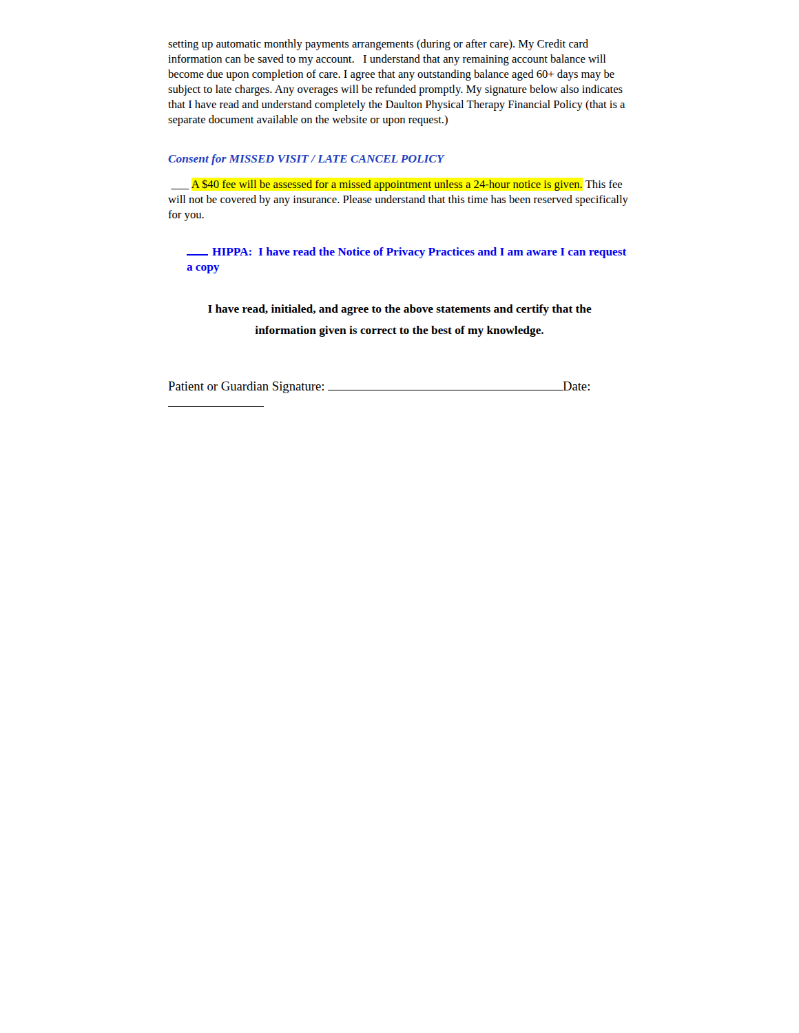setting up automatic monthly payments arrangements (during or after care). My Credit card information can be saved to my account. I understand that any remaining account balance will become due upon completion of care. I agree that any outstanding balance aged 60+ days may be subject to late charges. Any overages will be refunded promptly. My signature below also indicates that I have read and understand completely the Daulton Physical Therapy Financial Policy (that is a separate document available on the website or upon request.)
Consent for MISSED VISIT / LATE CANCEL POLICY
___ A $40 fee will be assessed for a missed appointment unless a 24-hour notice is given. This fee will not be covered by any insurance. Please understand that this time has been reserved specifically for you.
HIPPA: I have read the Notice of Privacy Practices and I am aware I can request a copy
I have read, initialed, and agree to the above statements and certify that the information given is correct to the best of my knowledge.
Patient or Guardian Signature: Date: